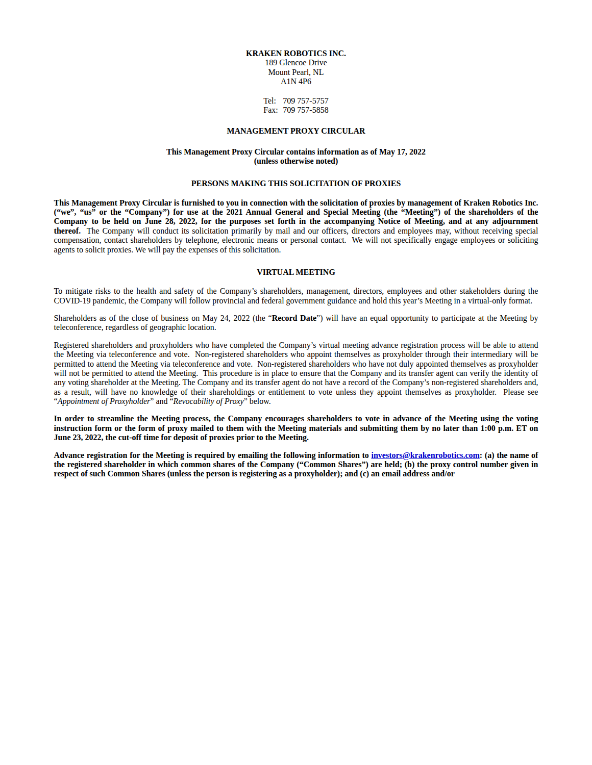KRAKEN ROBOTICS INC.
189 Glencoe Drive
Mount Pearl, NL
A1N 4P6
| Tel: | 709 757-5757 |
| Fax: | 709 757-5858 |
MANAGEMENT PROXY CIRCULAR
This Management Proxy Circular contains information as of May 17, 2022
(unless otherwise noted)
PERSONS MAKING THIS SOLICITATION OF PROXIES
This Management Proxy Circular is furnished to you in connection with the solicitation of proxies by management of Kraken Robotics Inc. (“we”, “us” or the “Company”) for use at the 2021 Annual General and Special Meeting (the “Meeting”) of the shareholders of the Company to be held on June 28, 2022, for the purposes set forth in the accompanying Notice of Meeting, and at any adjournment thereof. The Company will conduct its solicitation primarily by mail and our officers, directors and employees may, without receiving special compensation, contact shareholders by telephone, electronic means or personal contact. We will not specifically engage employees or soliciting agents to solicit proxies. We will pay the expenses of this solicitation.
VIRTUAL MEETING
To mitigate risks to the health and safety of the Company’s shareholders, management, directors, employees and other stakeholders during the COVID-19 pandemic, the Company will follow provincial and federal government guidance and hold this year’s Meeting in a virtual-only format.
Shareholders as of the close of business on May 24, 2022 (the “Record Date”) will have an equal opportunity to participate at the Meeting by teleconference, regardless of geographic location.
Registered shareholders and proxyholders who have completed the Company’s virtual meeting advance registration process will be able to attend the Meeting via teleconference and vote. Non-registered shareholders who appoint themselves as proxyholder through their intermediary will be permitted to attend the Meeting via teleconference and vote. Non-registered shareholders who have not duly appointed themselves as proxyholder will not be permitted to attend the Meeting. This procedure is in place to ensure that the Company and its transfer agent can verify the identity of any voting shareholder at the Meeting. The Company and its transfer agent do not have a record of the Company’s non-registered shareholders and, as a result, will have no knowledge of their shareholdings or entitlement to vote unless they appoint themselves as proxyholder. Please see “Appointment of Proxyholder” and “Revocability of Proxy” below.
In order to streamline the Meeting process, the Company encourages shareholders to vote in advance of the Meeting using the voting instruction form or the form of proxy mailed to them with the Meeting materials and submitting them by no later than 1:00 p.m. ET on June 23, 2022, the cut-off time for deposit of proxies prior to the Meeting.
Advance registration for the Meeting is required by emailing the following information to investors@krakenrobotics.com: (a) the name of the registered shareholder in which common shares of the Company (“Common Shares”) are held; (b) the proxy control number given in respect of such Common Shares (unless the person is registering as a proxyholder); and (c) an email address and/or